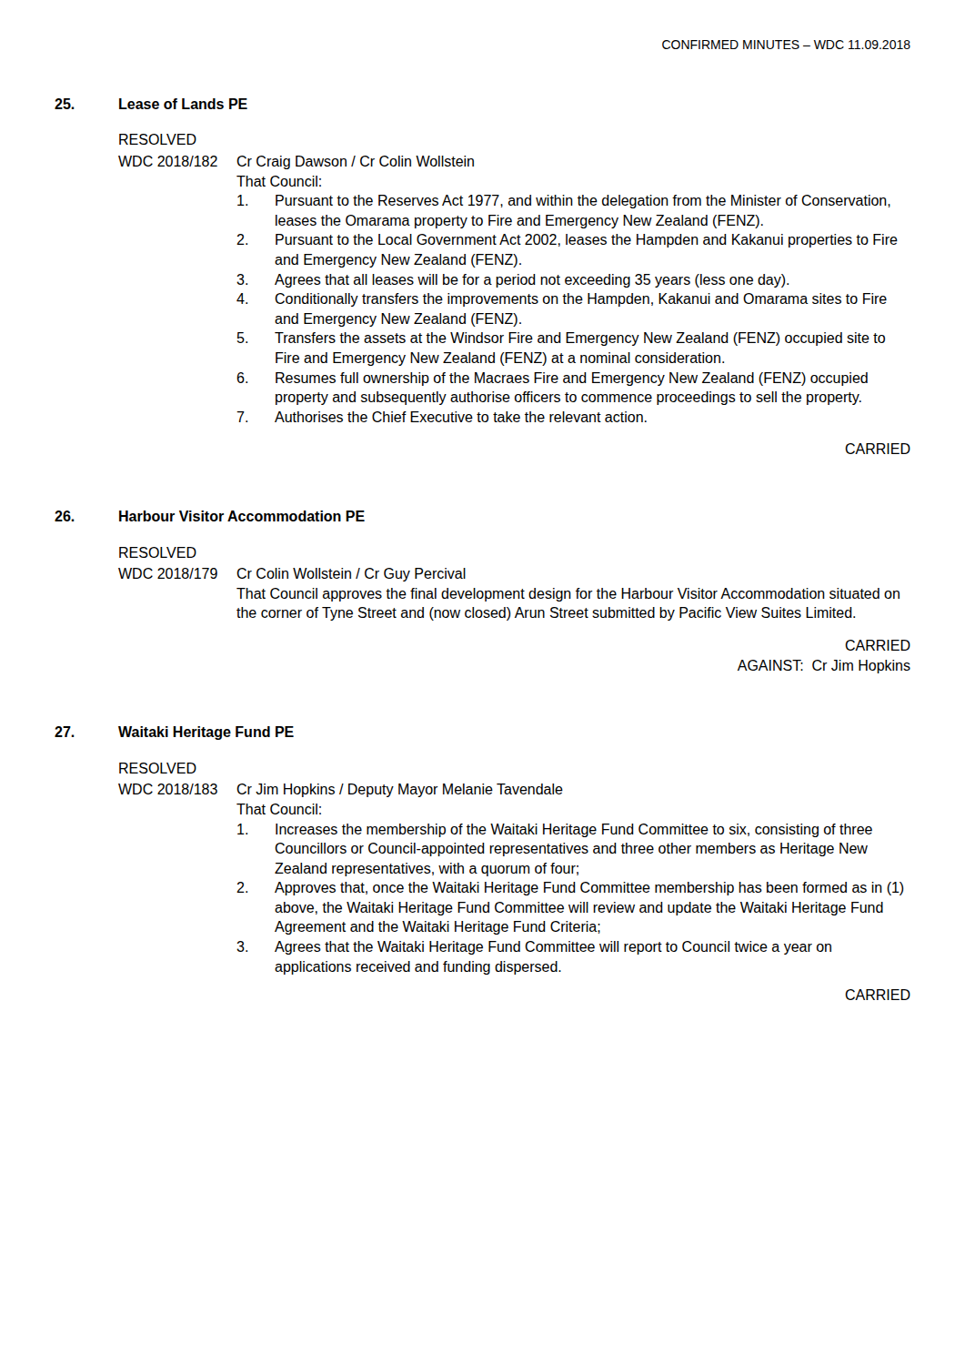CONFIRMED MINUTES – WDC 11.09.2018
25.
Lease of Lands PE
RESOLVED
WDC 2018/182
Cr Craig Dawson / Cr Colin Wollstein
That Council:
1. Pursuant to the Reserves Act 1977, and within the delegation from the Minister of Conservation, leases the Omarama property to Fire and Emergency New Zealand (FENZ).
2. Pursuant to the Local Government Act 2002, leases the Hampden and Kakanui properties to Fire and Emergency New Zealand (FENZ).
3. Agrees that all leases will be for a period not exceeding 35 years (less one day).
4. Conditionally transfers the improvements on the Hampden, Kakanui and Omarama sites to Fire and Emergency New Zealand (FENZ).
5. Transfers the assets at the Windsor Fire and Emergency New Zealand (FENZ) occupied site to Fire and Emergency New Zealand (FENZ) at a nominal consideration.
6. Resumes full ownership of the Macraes Fire and Emergency New Zealand (FENZ) occupied property and subsequently authorise officers to commence proceedings to sell the property.
7. Authorises the Chief Executive to take the relevant action.
CARRIED
26.
Harbour Visitor Accommodation PE
RESOLVED
WDC 2018/179
Cr Colin Wollstein / Cr Guy Percival
That Council approves the final development design for the Harbour Visitor Accommodation situated on the corner of Tyne Street and (now closed) Arun Street submitted by Pacific View Suites Limited.
CARRIED
AGAINST: Cr Jim Hopkins
27.
Waitaki Heritage Fund PE
RESOLVED
WDC 2018/183
Cr Jim Hopkins / Deputy Mayor Melanie Tavendale
That Council:
1. Increases the membership of the Waitaki Heritage Fund Committee to six, consisting of three Councillors or Council-appointed representatives and three other members as Heritage New Zealand representatives, with a quorum of four;
2. Approves that, once the Waitaki Heritage Fund Committee membership has been formed as in (1) above, the Waitaki Heritage Fund Committee will review and update the Waitaki Heritage Fund Agreement and the Waitaki Heritage Fund Criteria;
3. Agrees that the Waitaki Heritage Fund Committee will report to Council twice a year on applications received and funding dispersed.
CARRIED